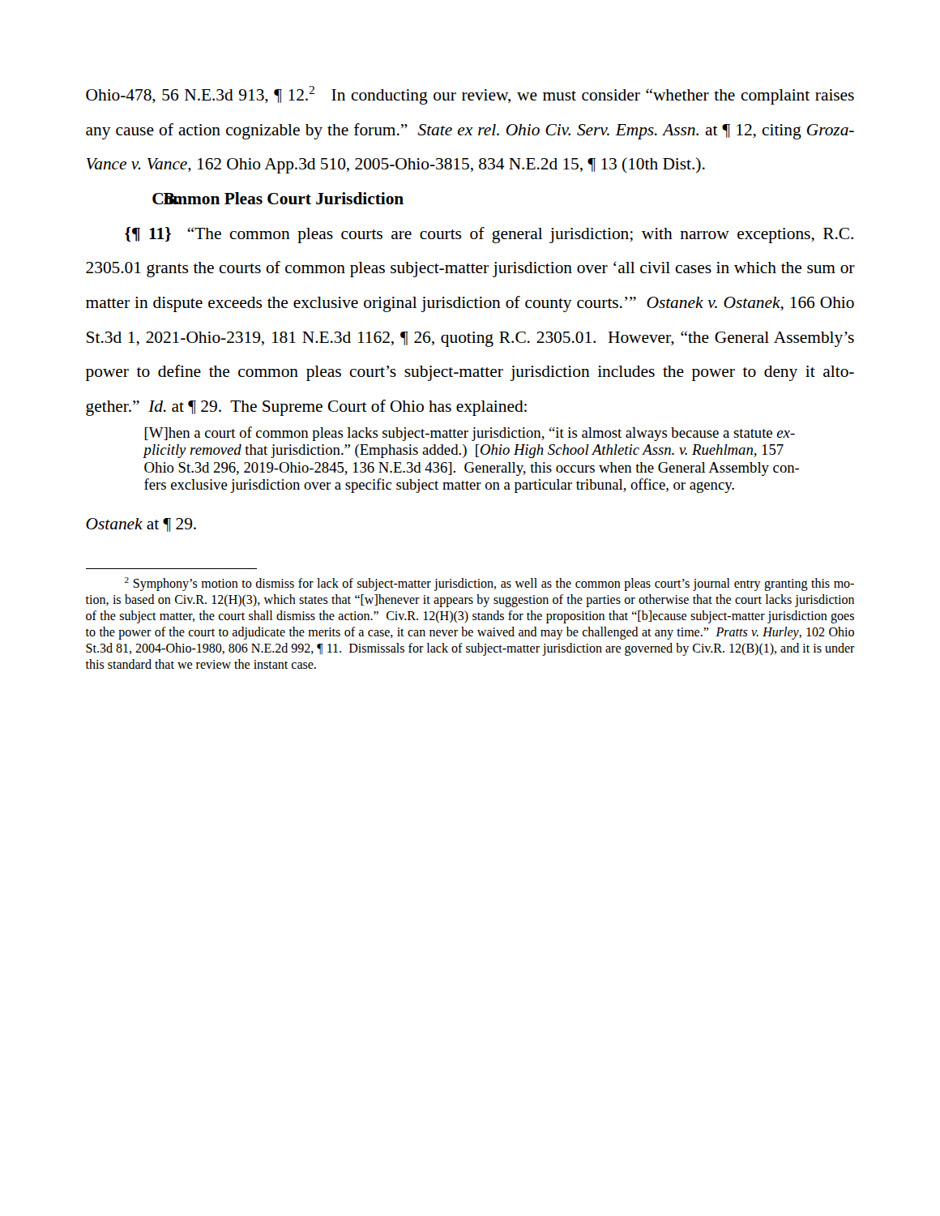Ohio-478, 56 N.E.3d 913, ¶ 12.2 In conducting our review, we must consider “whether the complaint raises any cause of action cognizable by the forum.” State ex rel. Ohio Civ. Serv. Emps. Assn. at ¶ 12, citing Groza-Vance v. Vance, 162 Ohio App.3d 510, 2005-Ohio-3815, 834 N.E.2d 15, ¶ 13 (10th Dist.).
B. Common Pleas Court Jurisdiction
{¶ 11} “The common pleas courts are courts of general jurisdiction; with narrow exceptions, R.C. 2305.01 grants the courts of common pleas subject-matter jurisdiction over ‘all civil cases in which the sum or matter in dispute exceeds the exclusive original jurisdiction of county courts.’” Ostanek v. Ostanek, 166 Ohio St.3d 1, 2021-Ohio-2319, 181 N.E.3d 1162, ¶ 26, quoting R.C. 2305.01. However, “the General Assembly’s power to define the common pleas court’s subject-matter jurisdiction includes the power to deny it altogether.” Id. at ¶ 29. The Supreme Court of Ohio has explained:
[W]hen a court of common pleas lacks subject-matter jurisdiction, “it is almost always because a statute explicitly removed that jurisdiction.” (Emphasis added.) [Ohio High School Athletic Assn. v. Ruehlman, 157 Ohio St.3d 296, 2019-Ohio-2845, 136 N.E.3d 436]. Generally, this occurs when the General Assembly confers exclusive jurisdiction over a specific subject matter on a particular tribunal, office, or agency.
Ostanek at ¶ 29.
2 Symphony’s motion to dismiss for lack of subject-matter jurisdiction, as well as the common pleas court’s journal entry granting this motion, is based on Civ.R. 12(H)(3), which states that “[w]henever it appears by suggestion of the parties or otherwise that the court lacks jurisdiction of the subject matter, the court shall dismiss the action.” Civ.R. 12(H)(3) stands for the proposition that “[b]ecause subject-matter jurisdiction goes to the power of the court to adjudicate the merits of a case, it can never be waived and may be challenged at any time.” Pratts v. Hurley, 102 Ohio St.3d 81, 2004-Ohio-1980, 806 N.E.2d 992, ¶ 11. Dismissals for lack of subject-matter jurisdiction are governed by Civ.R. 12(B)(1), and it is under this standard that we review the instant case.